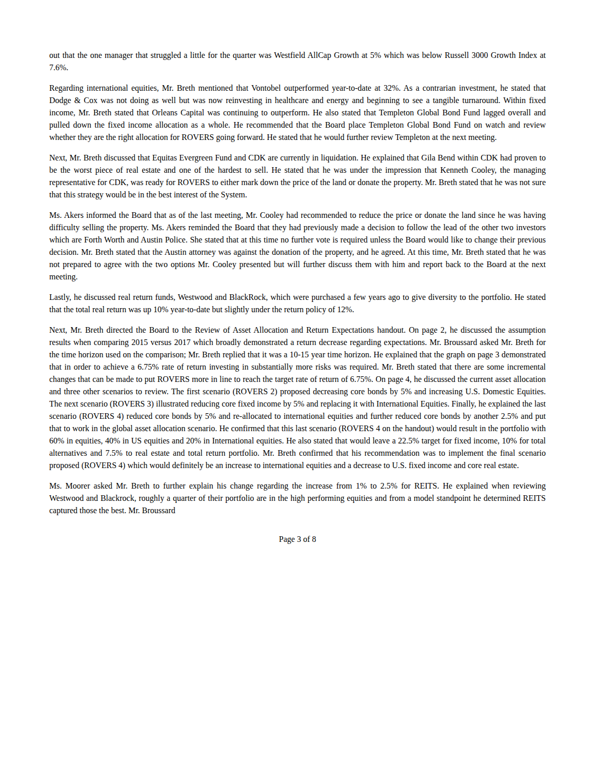out that the one manager that struggled a little for the quarter was Westfield AllCap Growth at 5% which was below Russell 3000 Growth Index at 7.6%.
Regarding international equities, Mr. Breth mentioned that Vontobel outperformed year-to-date at 32%. As a contrarian investment, he stated that Dodge & Cox was not doing as well but was now reinvesting in healthcare and energy and beginning to see a tangible turnaround. Within fixed income, Mr. Breth stated that Orleans Capital was continuing to outperform. He also stated that Templeton Global Bond Fund lagged overall and pulled down the fixed income allocation as a whole. He recommended that the Board place Templeton Global Bond Fund on watch and review whether they are the right allocation for ROVERS going forward. He stated that he would further review Templeton at the next meeting.
Next, Mr. Breth discussed that Equitas Evergreen Fund and CDK are currently in liquidation. He explained that Gila Bend within CDK had proven to be the worst piece of real estate and one of the hardest to sell. He stated that he was under the impression that Kenneth Cooley, the managing representative for CDK, was ready for ROVERS to either mark down the price of the land or donate the property. Mr. Breth stated that he was not sure that this strategy would be in the best interest of the System.
Ms. Akers informed the Board that as of the last meeting, Mr. Cooley had recommended to reduce the price or donate the land since he was having difficulty selling the property. Ms. Akers reminded the Board that they had previously made a decision to follow the lead of the other two investors which are Forth Worth and Austin Police. She stated that at this time no further vote is required unless the Board would like to change their previous decision. Mr. Breth stated that the Austin attorney was against the donation of the property, and he agreed. At this time, Mr. Breth stated that he was not prepared to agree with the two options Mr. Cooley presented but will further discuss them with him and report back to the Board at the next meeting.
Lastly, he discussed real return funds, Westwood and BlackRock, which were purchased a few years ago to give diversity to the portfolio. He stated that the total real return was up 10% year-to-date but slightly under the return policy of 12%.
Next, Mr. Breth directed the Board to the Review of Asset Allocation and Return Expectations handout. On page 2, he discussed the assumption results when comparing 2015 versus 2017 which broadly demonstrated a return decrease regarding expectations. Mr. Broussard asked Mr. Breth for the time horizon used on the comparison; Mr. Breth replied that it was a 10-15 year time horizon. He explained that the graph on page 3 demonstrated that in order to achieve a 6.75% rate of return investing in substantially more risks was required. Mr. Breth stated that there are some incremental changes that can be made to put ROVERS more in line to reach the target rate of return of 6.75%. On page 4, he discussed the current asset allocation and three other scenarios to review. The first scenario (ROVERS 2) proposed decreasing core bonds by 5% and increasing U.S. Domestic Equities. The next scenario (ROVERS 3) illustrated reducing core fixed income by 5% and replacing it with International Equities. Finally, he explained the last scenario (ROVERS 4) reduced core bonds by 5% and re-allocated to international equities and further reduced core bonds by another 2.5% and put that to work in the global asset allocation scenario. He confirmed that this last scenario (ROVERS 4 on the handout) would result in the portfolio with 60% in equities, 40% in US equities and 20% in International equities. He also stated that would leave a 22.5% target for fixed income, 10% for total alternatives and 7.5% to real estate and total return portfolio. Mr. Breth confirmed that his recommendation was to implement the final scenario proposed (ROVERS 4) which would definitely be an increase to international equities and a decrease to U.S. fixed income and core real estate.
Ms. Moorer asked Mr. Breth to further explain his change regarding the increase from 1% to 2.5% for REITS. He explained when reviewing Westwood and Blackrock, roughly a quarter of their portfolio are in the high performing equities and from a model standpoint he determined REITS captured those the best. Mr. Broussard
Page 3 of 8